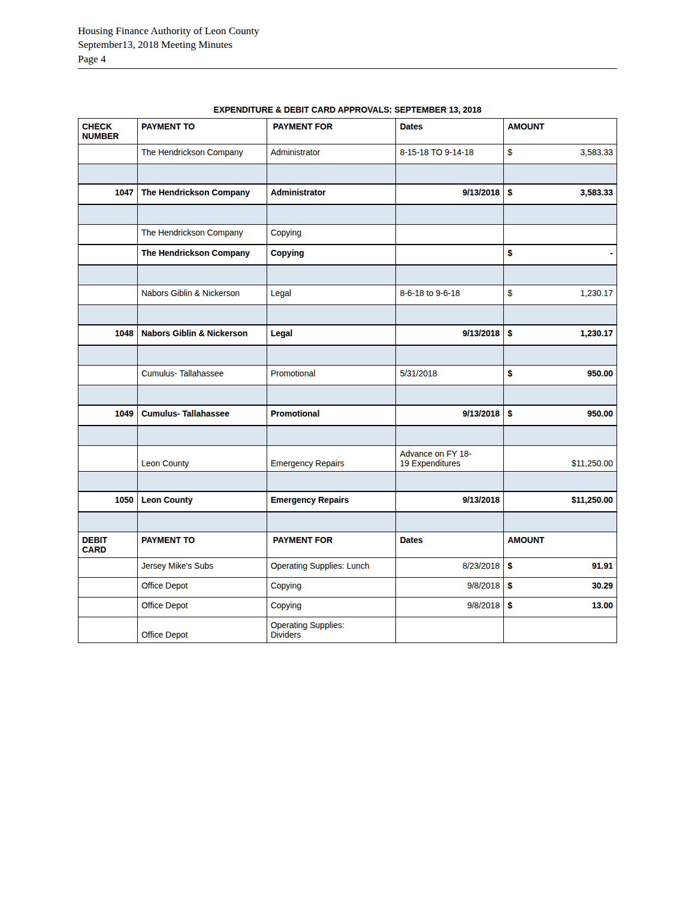Housing Finance Authority of Leon County
September13, 2018 Meeting Minutes
Page 4
EXPENDITURE & DEBIT CARD APPROVALS: SEPTEMBER 13, 2018
| CHECK NUMBER | PAYMENT TO | PAYMENT FOR | Dates | AMOUNT |
| --- | --- | --- | --- | --- |
| | The Hendrickson Company | Administrator | 8-15-18 TO 9-14-18 | $ 3,583.33 |
| 1047 | The Hendrickson Company | Administrator | 9/13/2018 | $ 3,583.33 |
| | The Hendrickson Company | Copying | | |
| | The Hendrickson Company | Copying | | $ - |
| | Nabors Giblin & Nickerson | Legal | 8-6-18 to 9-6-18 | $ 1,230.17 |
| 1048 | Nabors Giblin & Nickerson | Legal | 9/13/2018 | $ 1,230.17 |
| | Cumulus- Tallahassee | Promotional | 5/31/2018 | $ 950.00 |
| 1049 | Cumulus- Tallahassee | Promotional | 9/13/2018 | $ 950.00 |
| | Leon County | Emergency Repairs | Advance on FY 18- 19 Expenditures | $11,250.00 |
| 1050 | Leon County | Emergency Repairs | 9/13/2018 | $11,250.00 |
| DEBIT CARD | PAYMENT TO | PAYMENT FOR | Dates | AMOUNT |
| | Jersey Mike's Subs | Operating Supplies: Lunch | 8/23/2018 | $ 91.91 |
| | Office Depot | Copying | 9/8/2018 | $ 30.29 |
| | Office Depot | Copying | 9/8/2018 | $ 13.00 |
| | Office Depot | Operating Supplies: Dividers | | |